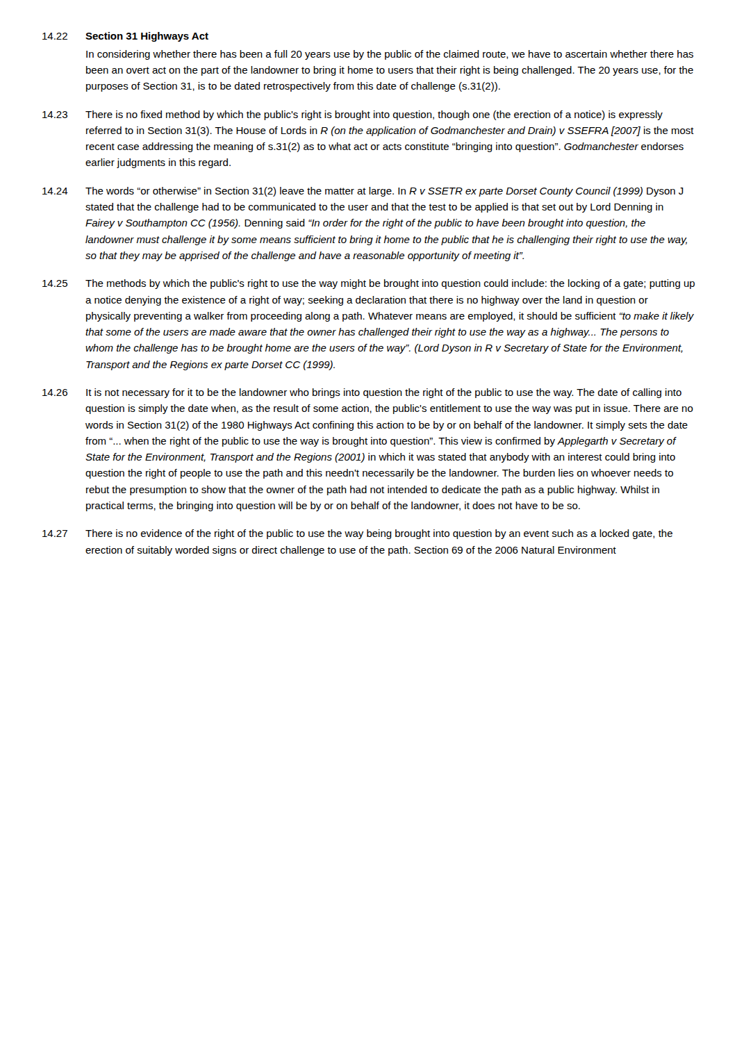14.22 Section 31 Highways Act In considering whether there has been a full 20 years use by the public of the claimed route, we have to ascertain whether there has been an overt act on the part of the landowner to bring it home to users that their right is being challenged. The 20 years use, for the purposes of Section 31, is to be dated retrospectively from this date of challenge (s.31(2)).
14.23 There is no fixed method by which the public's right is brought into question, though one (the erection of a notice) is expressly referred to in Section 31(3). The House of Lords in R (on the application of Godmanchester and Drain) v SSEFRA [2007] is the most recent case addressing the meaning of s.31(2) as to what act or acts constitute “bringing into question”. Godmanchester endorses earlier judgments in this regard.
14.24 The words “or otherwise” in Section 31(2) leave the matter at large. In R v SSETR ex parte Dorset County Council (1999) Dyson J stated that the challenge had to be communicated to the user and that the test to be applied is that set out by Lord Denning in Fairey v Southampton CC (1956). Denning said “In order for the right of the public to have been brought into question, the landowner must challenge it by some means sufficient to bring it home to the public that he is challenging their right to use the way, so that they may be apprised of the challenge and have a reasonable opportunity of meeting it”.
14.25 The methods by which the public's right to use the way might be brought into question could include: the locking of a gate; putting up a notice denying the existence of a right of way; seeking a declaration that there is no highway over the land in question or physically preventing a walker from proceeding along a path. Whatever means are employed, it should be sufficient “to make it likely that some of the users are made aware that the owner has challenged their right to use the way as a highway... The persons to whom the challenge has to be brought home are the users of the way”. (Lord Dyson in R v Secretary of State for the Environment, Transport and the Regions ex parte Dorset CC (1999).
14.26 It is not necessary for it to be the landowner who brings into question the right of the public to use the way. The date of calling into question is simply the date when, as the result of some action, the public's entitlement to use the way was put in issue. There are no words in Section 31(2) of the 1980 Highways Act confining this action to be by or on behalf of the landowner. It simply sets the date from “... when the right of the public to use the way is brought into question”. This view is confirmed by Applegarth v Secretary of State for the Environment, Transport and the Regions (2001) in which it was stated that anybody with an interest could bring into question the right of people to use the path and this needn't necessarily be the landowner. The burden lies on whoever needs to rebut the presumption to show that the owner of the path had not intended to dedicate the path as a public highway. Whilst in practical terms, the bringing into question will be by or on behalf of the landowner, it does not have to be so.
14.27 There is no evidence of the right of the public to use the way being brought into question by an event such as a locked gate, the erection of suitably worded signs or direct challenge to use of the path. Section 69 of the 2006 Natural Environment